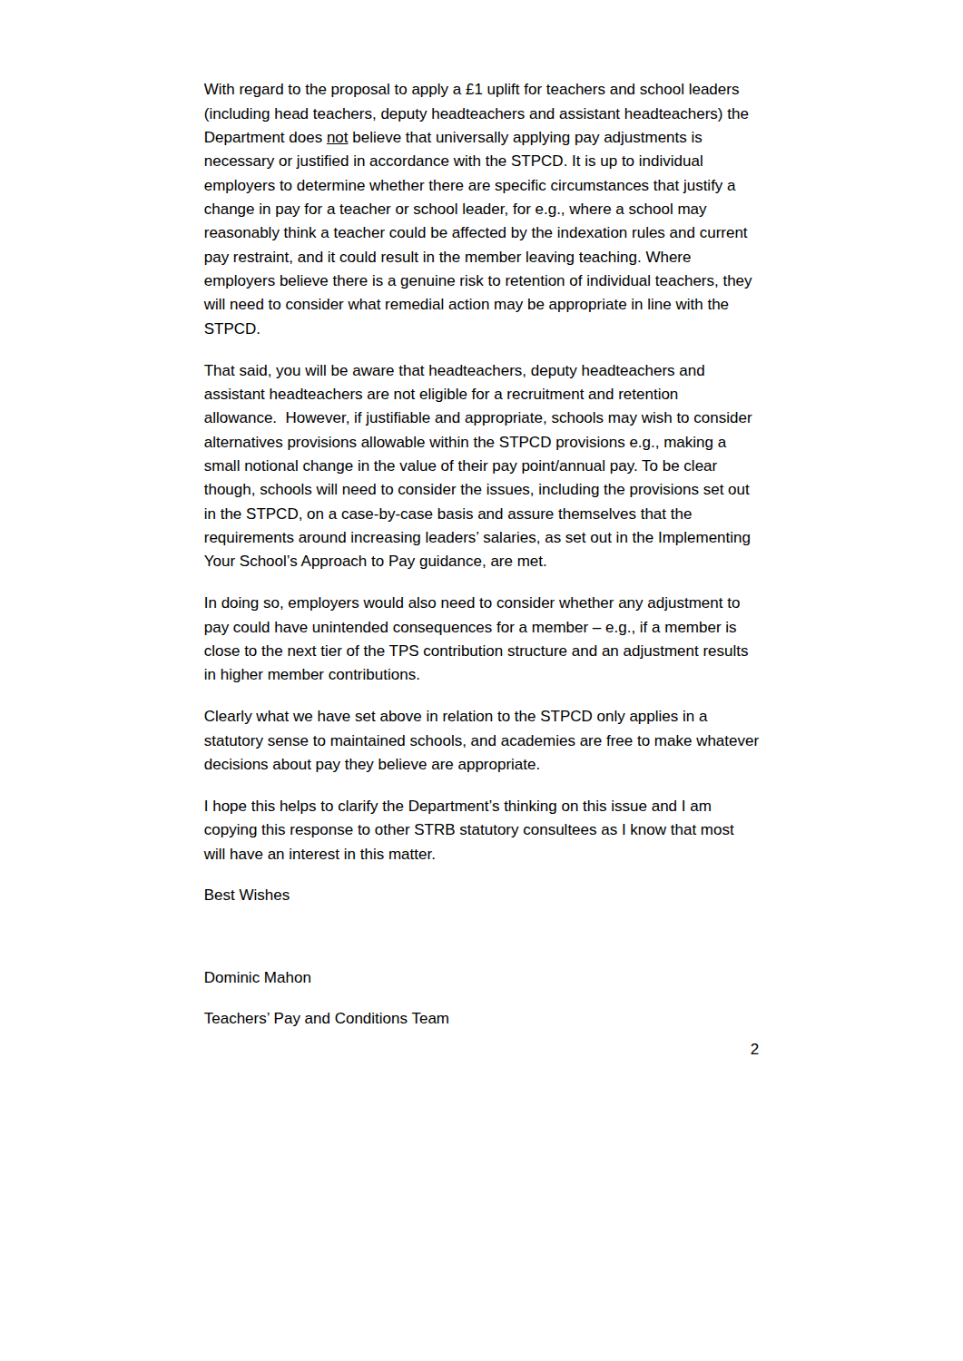With regard to the proposal to apply a £1 uplift for teachers and school leaders (including head teachers, deputy headteachers and assistant headteachers) the Department does not believe that universally applying pay adjustments is necessary or justified in accordance with the STPCD. It is up to individual employers to determine whether there are specific circumstances that justify a change in pay for a teacher or school leader, for e.g., where a school may reasonably think a teacher could be affected by the indexation rules and current pay restraint, and it could result in the member leaving teaching. Where employers believe there is a genuine risk to retention of individual teachers, they will need to consider what remedial action may be appropriate in line with the STPCD.
That said, you will be aware that headteachers, deputy headteachers and assistant headteachers are not eligible for a recruitment and retention allowance. However, if justifiable and appropriate, schools may wish to consider alternatives provisions allowable within the STPCD provisions e.g., making a small notional change in the value of their pay point/annual pay. To be clear though, schools will need to consider the issues, including the provisions set out in the STPCD, on a case-by-case basis and assure themselves that the requirements around increasing leaders’ salaries, as set out in the Implementing Your School’s Approach to Pay guidance, are met.
In doing so, employers would also need to consider whether any adjustment to pay could have unintended consequences for a member – e.g., if a member is close to the next tier of the TPS contribution structure and an adjustment results in higher member contributions.
Clearly what we have set above in relation to the STPCD only applies in a statutory sense to maintained schools, and academies are free to make whatever decisions about pay they believe are appropriate.
I hope this helps to clarify the Department’s thinking on this issue and I am copying this response to other STRB statutory consultees as I know that most will have an interest in this matter.
Best Wishes
Dominic Mahon
Teachers’ Pay and Conditions Team
2